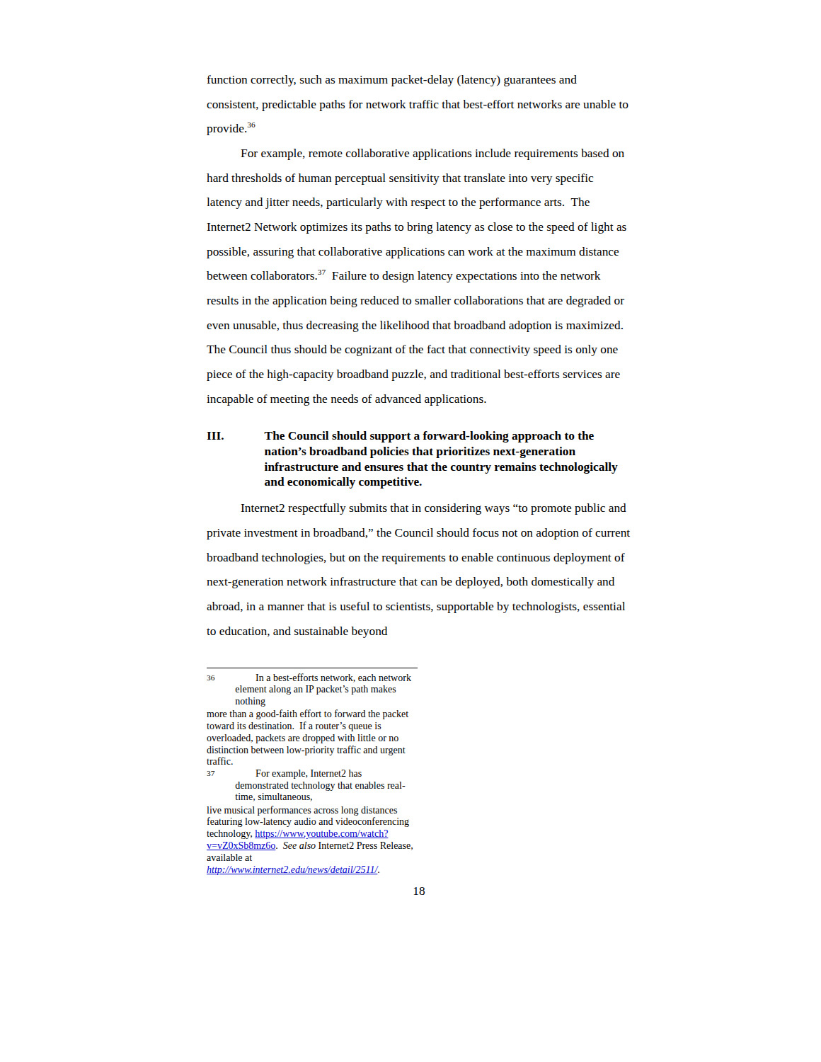function correctly, such as maximum packet-delay (latency) guarantees and consistent, predictable paths for network traffic that best-effort networks are unable to provide.36
For example, remote collaborative applications include requirements based on hard thresholds of human perceptual sensitivity that translate into very specific latency and jitter needs, particularly with respect to the performance arts. The Internet2 Network optimizes its paths to bring latency as close to the speed of light as possible, assuring that collaborative applications can work at the maximum distance between collaborators.37 Failure to design latency expectations into the network results in the application being reduced to smaller collaborations that are degraded or even unusable, thus decreasing the likelihood that broadband adoption is maximized. The Council thus should be cognizant of the fact that connectivity speed is only one piece of the high-capacity broadband puzzle, and traditional best-efforts services are incapable of meeting the needs of advanced applications.
III. The Council should support a forward-looking approach to the nation’s broadband policies that prioritizes next-generation infrastructure and ensures that the country remains technologically and economically competitive.
Internet2 respectfully submits that in considering ways “to promote public and private investment in broadband,” the Council should focus not on adoption of current broadband technologies, but on the requirements to enable continuous deployment of next-generation network infrastructure that can be deployed, both domestically and abroad, in a manner that is useful to scientists, supportable by technologists, essential to education, and sustainable beyond
36 In a best-efforts network, each network element along an IP packet’s path makes nothing
more than a good-faith effort to forward the packet toward its destination. If a router’s queue is overloaded, packets are dropped with little or no distinction between low-priority traffic and urgent traffic.
37 For example, Internet2 has demonstrated technology that enables real-time, simultaneous,
live musical performances across long distances featuring low-latency audio and videoconferencing technology, https://www.youtube.com/watch?v=vZ0xSb8mz6o. See also Internet2 Press Release, available at http://www.internet2.edu/news/detail/2511/.
18